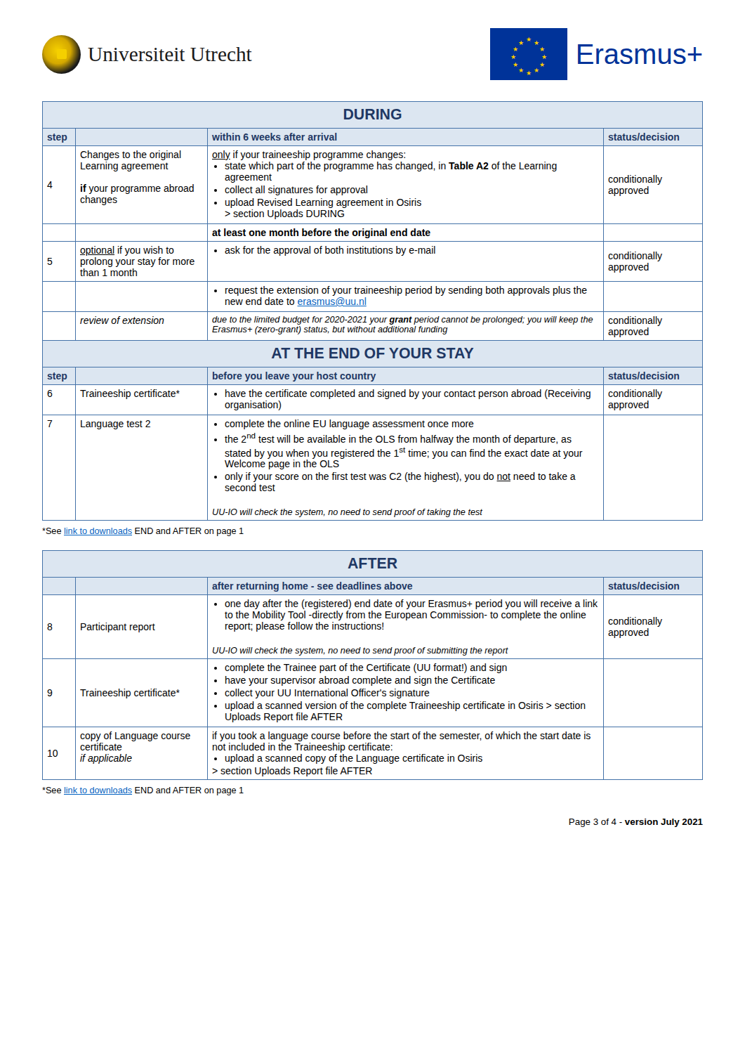Universiteit Utrecht
★ ★ ★ ★ ★ ★ ★ ★ ★ ★ ★ ★
Erasmus+
| DURING |
| step | | within 6 weeks after arrival | status/decision |
| 4 | Changes to the original Learning agreement if your programme abroad changes | only if your traineeship programme changes: state which part of the programme has changed, in Table A2 of the Learning agreement collect all signatures for approval upload Revised Learning agreement in Osiris > section Uploads DURING | conditionally approved |
| | | at least one month before the original end date | |
| 5 | optional if you wish to prolong your stay for more than 1 month | ask for the approval of both institutions by e-mail | conditionally approved |
| | | request the extension of your traineeship period by sending both approvals plus the new end date to erasmus@uu.nl | |
| | review of extension | due to the limited budget for 2020-2021 your grant period cannot be prolonged; you will keep the Erasmus+ (zero-grant) status, but without additional funding | conditionally approved |
| AT THE END OF YOUR STAY |
| step | | before you leave your host country | status/decision |
| 6 | Traineeship certificate* | have the certificate completed and signed by your contact person abroad (Receiving organisation) | conditionally approved |
| 7 | Language test 2 | complete the online EU language assessment once more the 2 nd test will be available in the OLS from halfway the month of departure, as stated by you when you registered the 1 st time; you can find the exact date at your Welcome page in the OLS only if your score on the first test was C2 (the highest), you do not need to take a second test UU-IO will check the system, no need to send proof of taking the test | |
*See link to downloads END and AFTER on page 1
| AFTER |
| | | after returning home - see deadlines above | status/decision |
| 8 | Participant report | one day after the (registered) end date of your Erasmus+ period you will receive a link to the Mobility Tool -directly from the European Commission- to complete the online report; please follow the instructions! UU-IO will check the system, no need to send proof of submitting the report | conditionally approved |
| 9 | Traineeship certificate* | complete the Trainee part of the Certificate (UU format!) and sign have your supervisor abroad complete and sign the Certificate collect your UU International Officer's signature upload a scanned version of the complete Traineeship certificate in Osiris > section Uploads Report file AFTER | |
| 10 | copy of Language course certificate if applicable | if you took a language course before the start of the semester, of which the start date is not included in the Traineeship certificate: upload a scanned copy of the Language certificate in Osiris > section Uploads Report file AFTER | |
*See link to downloads END and AFTER on page 1
Page 3 of 4 - version July 2021